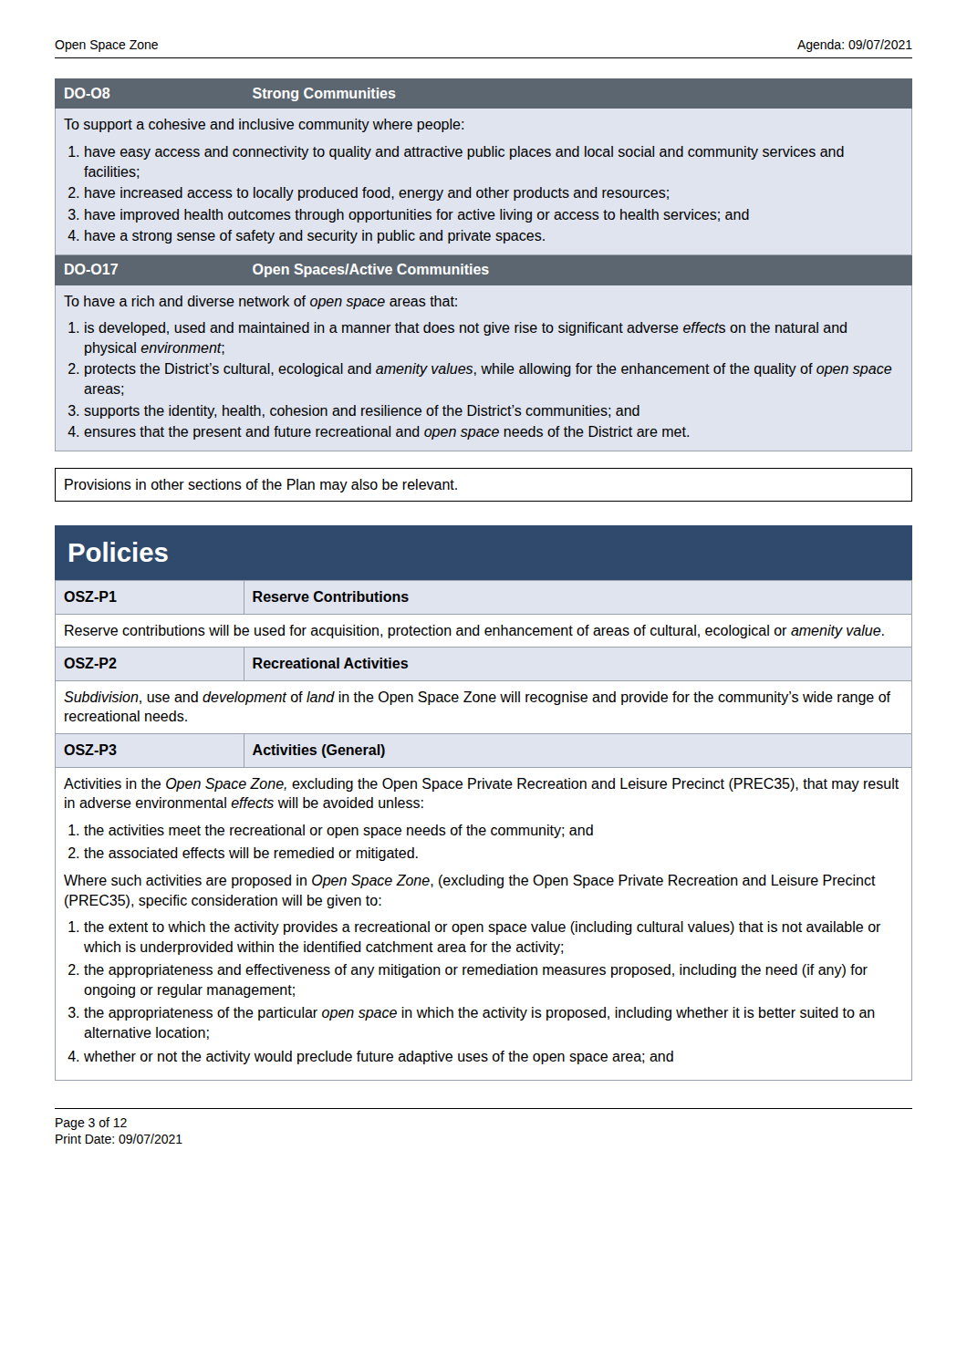Open Space Zone
Agenda: 09/07/2021
| DO-O8 | Strong Communities |
| To support a cohesive and inclusive community where people: have easy access and connectivity to quality and attractive public places and local social and community services and facilities; have increased access to locally produced food, energy and other products and resources; have improved health outcomes through opportunities for active living or access to health services; and have a strong sense of safety and security in public and private spaces. |
| DO-O17 | Open Spaces/Active Communities |
| To have a rich and diverse network of open space areas that: is developed, used and maintained in a manner that does not give rise to significant adverse effect s on the natural and physical environment ; protects the District’s cultural, ecological and amenity values , while allowing for the enhancement of the quality of open space areas; supports the identity, health, cohesion and resilience of the District’s communities; and ensures that the present and future recreational and open space needs of the District are met. |
Provisions in other sections of the Plan may also be relevant.
Policies
| OSZ-P1 | Reserve Contributions |
| Reserve contributions will be used for acquisition, protection and enhancement of areas of cultural, ecological or amenity value . |
| OSZ-P2 | Recreational Activities |
| Subdivision , use and development of land in the Open Space Zone will recognise and provide for the community’s wide range of recreational needs. |
| OSZ-P3 | Activities (General) |
| Activities in the Open Space Zone, excluding the Open Space Private Recreation and Leisure Precinct (PREC35), that may result in adverse environmental effects will be avoided unless: the activities meet the recreational or open space needs of the community; and the associated effects will be remedied or mitigated. Where such activities are proposed in Open Space Zone , (excluding the Open Space Private Recreation and Leisure Precinct (PREC35), specific consideration will be given to: the extent to which the activity provides a recreational or open space value (including cultural values) that is not available or which is underprovided within the identified catchment area for the activity; the appropriateness and effectiveness of any mitigation or remediation measures proposed, including the need (if any) for ongoing or regular management; the appropriateness of the particular open space in which the activity is proposed, including whether it is better suited to an alternative location; whether or not the activity would preclude future adaptive uses of the open space area; and |
Page 3 of 12
Print Date: 09/07/2021